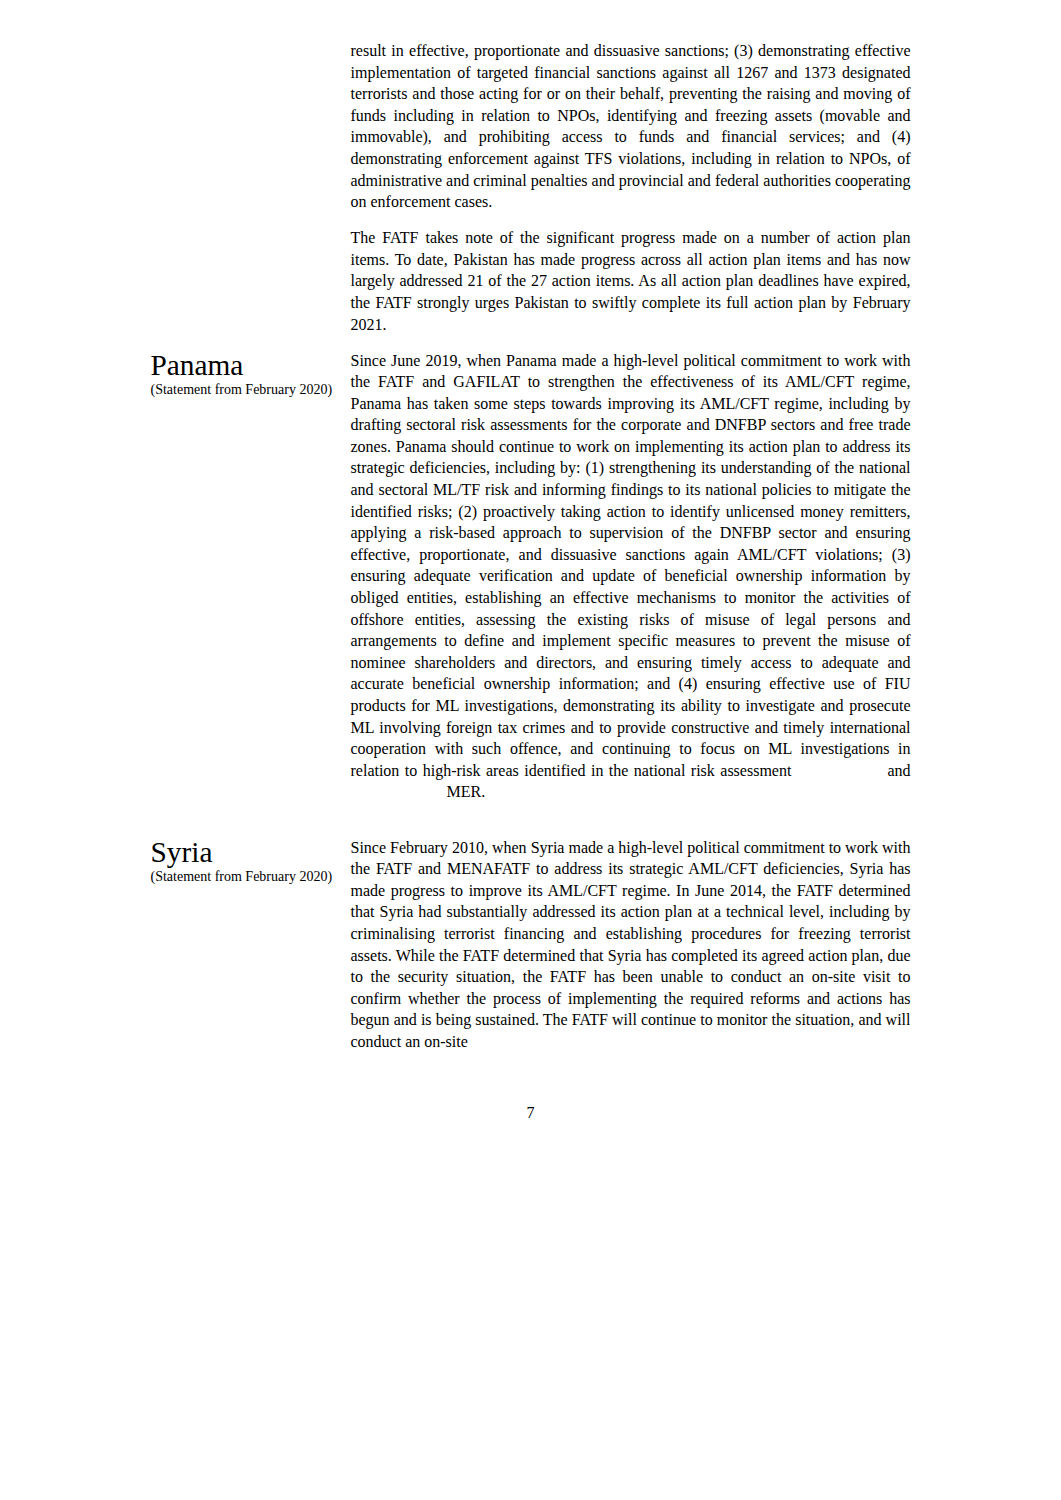result in effective, proportionate and dissuasive sanctions; (3) demonstrating effective implementation of targeted financial sanctions against all 1267 and 1373 designated terrorists and those acting for or on their behalf, preventing the raising and moving of funds including in relation to NPOs, identifying and freezing assets (movable and immovable), and prohibiting access to funds and financial services; and (4) demonstrating enforcement against TFS violations, including in relation to NPOs, of administrative and criminal penalties and provincial and federal authorities cooperating on enforcement cases.
The FATF takes note of the significant progress made on a number of action plan items. To date, Pakistan has made progress across all action plan items and has now largely addressed 21 of the 27 action items. As all action plan deadlines have expired, the FATF strongly urges Pakistan to swiftly complete its full action plan by February 2021.
Panama
(Statement from February 2020)
Since June 2019, when Panama made a high-level political commitment to work with the FATF and GAFILAT to strengthen the effectiveness of its AML/CFT regime, Panama has taken some steps towards improving its AML/CFT regime, including by drafting sectoral risk assessments for the corporate and DNFBP sectors and free trade zones. Panama should continue to work on implementing its action plan to address its strategic deficiencies, including by: (1) strengthening its understanding of the national and sectoral ML/TF risk and informing findings to its national policies to mitigate the identified risks; (2) proactively taking action to identify unlicensed money remitters, applying a risk-based approach to supervision of the DNFBP sector and ensuring effective, proportionate, and dissuasive sanctions again AML/CFT violations; (3) ensuring adequate verification and update of beneficial ownership information by obliged entities, establishing an effective mechanisms to monitor the activities of offshore entities, assessing the existing risks of misuse of legal persons and arrangements to define and implement specific measures to prevent the misuse of nominee shareholders and directors, and ensuring timely access to adequate and accurate beneficial ownership information; and (4) ensuring effective use of FIU products for ML investigations, demonstrating its ability to investigate and prosecute ML involving foreign tax crimes and to provide constructive and timely international cooperation with such offence, and continuing to focus on ML investigations in relation to high-risk areas identified in the national risk assessment and MER.
Syria
(Statement from February 2020)
Since February 2010, when Syria made a high-level political commitment to work with the FATF and MENAFATF to address its strategic AML/CFT deficiencies, Syria has made progress to improve its AML/CFT regime. In June 2014, the FATF determined that Syria had substantially addressed its action plan at a technical level, including by criminalising terrorist financing and establishing procedures for freezing terrorist assets. While the FATF determined that Syria has completed its agreed action plan, due to the security situation, the FATF has been unable to conduct an on-site visit to confirm whether the process of implementing the required reforms and actions has begun and is being sustained. The FATF will continue to monitor the situation, and will conduct an on-site
7